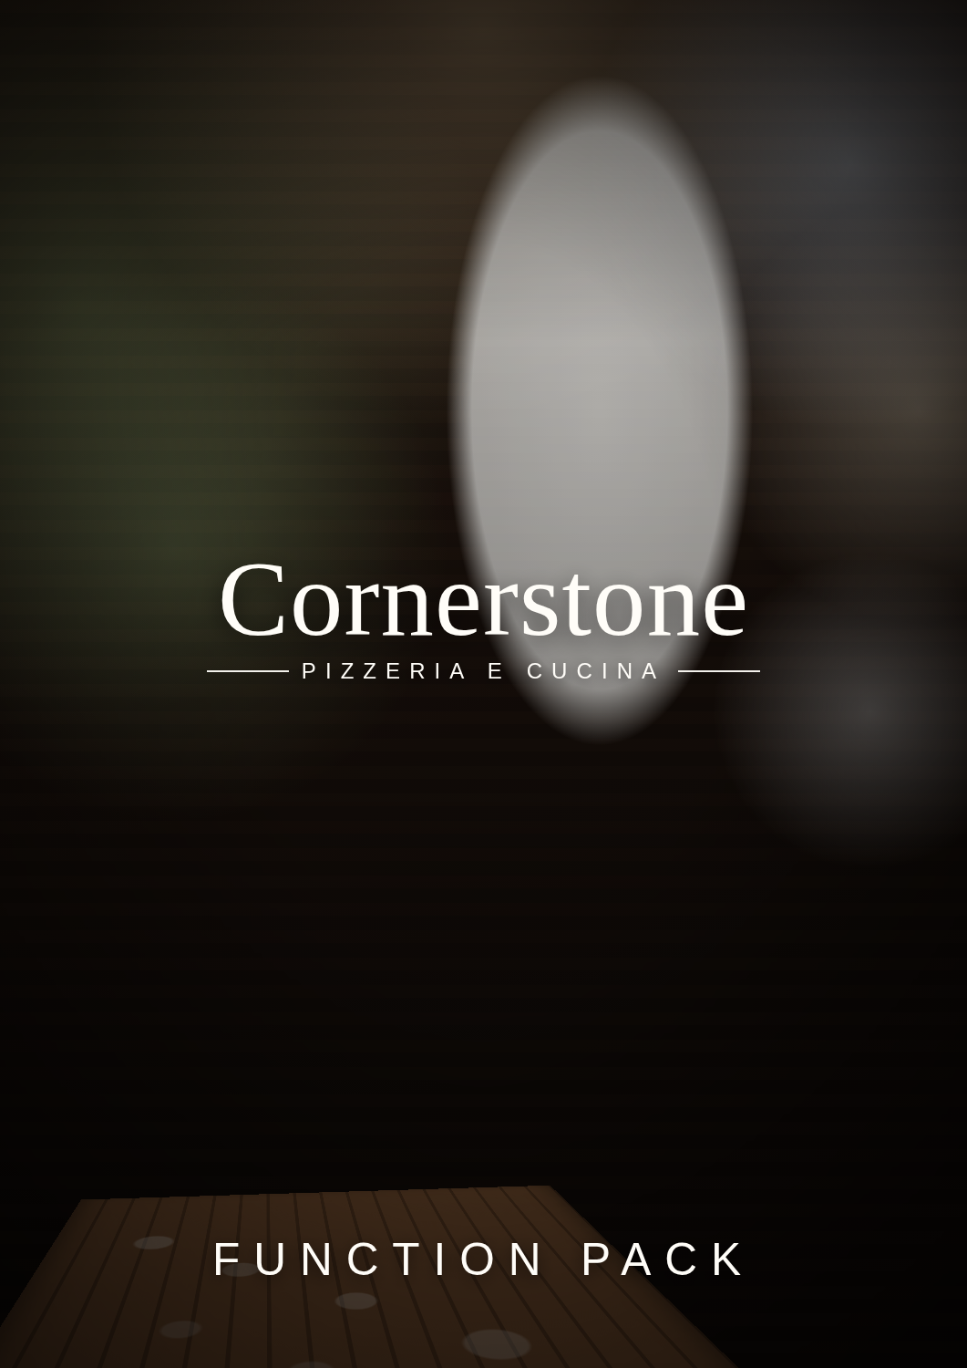Cornerstone
Pizzeria e Cucina
Function Pack